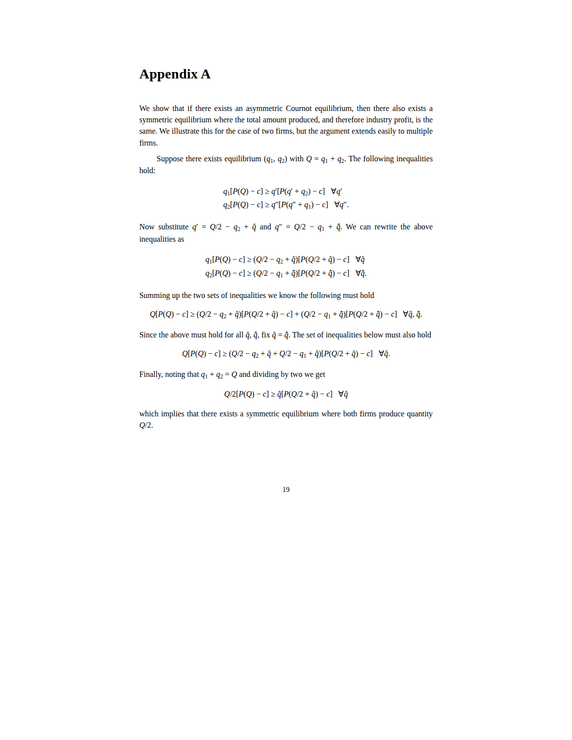Appendix A
We show that if there exists an asymmetric Cournot equilibrium, then there also exists a symmetric equilibrium where the total amount produced, and therefore industry profit, is the same. We illustrate this for the case of two firms, but the argument extends easily to multiple firms.
Suppose there exists equilibrium (q1, q2) with Q = q1 + q2. The following inequalities hold:
q1[P(Q) − c] ≥ q′[P(q′ + q2) − c] ∀q′ q2[P(Q) − c] ≥ q″[P(q″ + q1) − c] ∀q″.
Now substitute q′ = Q/2 − q2 + q̂ and q″ = Q/2 − q1 + q̂̂. We can rewrite the above inequalities as
q1[P(Q) − c] ≥ (Q/2 − q2 + q̂)[P(Q/2 + q̂) − c] ∀q̂ q2[P(Q) − c] ≥ (Q/2 − q1 + q̂̂)[P(Q/2 + q̂̂) − c] ∀q̂̂.
Summing up the two sets of inequalities we know the following must hold
Q[P(Q) − c] ≥ (Q/2 − q2 + q̂)[P(Q/2 + q̂) − c] + (Q/2 − q1 + q̂̂)[P(Q/2 + q̂̂) − c] ∀q̂, q̂̂.
Since the above must hold for all q̂, q̂̂, fix q̂ = q̂̂. The set of inequalities below must also hold
Q[P(Q) − c] ≥ (Q/2 − q2 + q̂ + Q/2 − q1 + q̂)[P(Q/2 + q̂) − c] ∀q̂.
Finally, noting that q1 + q2 = Q and dividing by two we get
Q/2[P(Q) − c] ≥ q̂[P(Q/2 + q̂) − c] ∀q̂
which implies that there exists a symmetric equilibrium where both firms produce quantity Q/2.
19